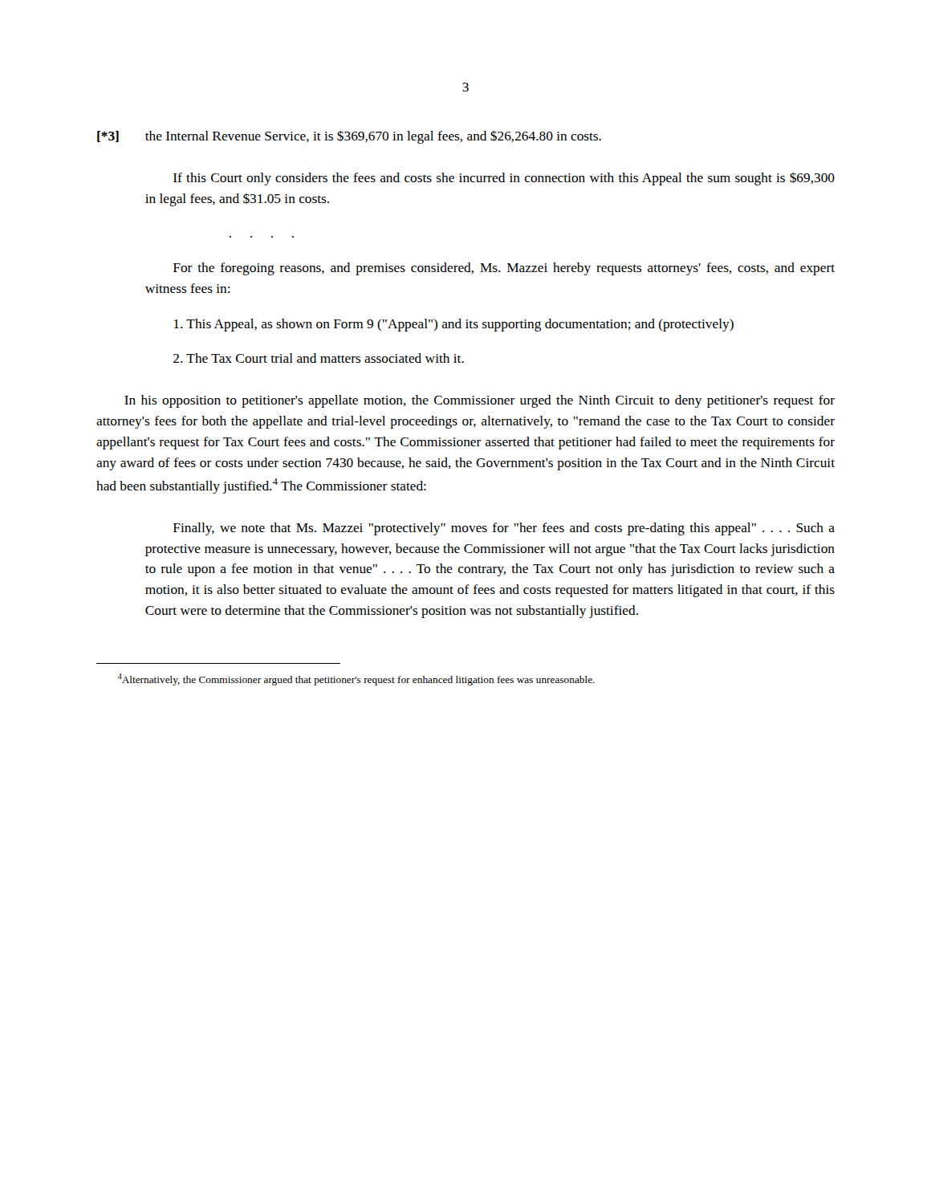3
[*3] the Internal Revenue Service, it is $369,670 in legal fees, and $26,264.80 in costs.
If this Court only considers the fees and costs she incurred in connection with this Appeal the sum sought is $69,300 in legal fees, and $31.05 in costs.
. . . .
For the foregoing reasons, and premises considered, Ms. Mazzei hereby requests attorneys' fees, costs, and expert witness fees in:
1. This Appeal, as shown on Form 9 ("Appeal") and its supporting documentation; and (protectively)
2. The Tax Court trial and matters associated with it.
In his opposition to petitioner's appellate motion, the Commissioner urged the Ninth Circuit to deny petitioner's request for attorney's fees for both the appellate and trial-level proceedings or, alternatively, to "remand the case to the Tax Court to consider appellant's request for Tax Court fees and costs." The Commissioner asserted that petitioner had failed to meet the requirements for any award of fees or costs under section 7430 because, he said, the Government's position in the Tax Court and in the Ninth Circuit had been substantially justified.4 The Commissioner stated:
Finally, we note that Ms. Mazzei "protectively" moves for "her fees and costs pre-dating this appeal" . . . . Such a protective measure is unnecessary, however, because the Commissioner will not argue "that the Tax Court lacks jurisdiction to rule upon a fee motion in that venue" . . . . To the contrary, the Tax Court not only has jurisdiction to review such a motion, it is also better situated to evaluate the amount of fees and costs requested for matters litigated in that court, if this Court were to determine that the Commissioner's position was not substantially justified.
4Alternatively, the Commissioner argued that petitioner's request for enhanced litigation fees was unreasonable.